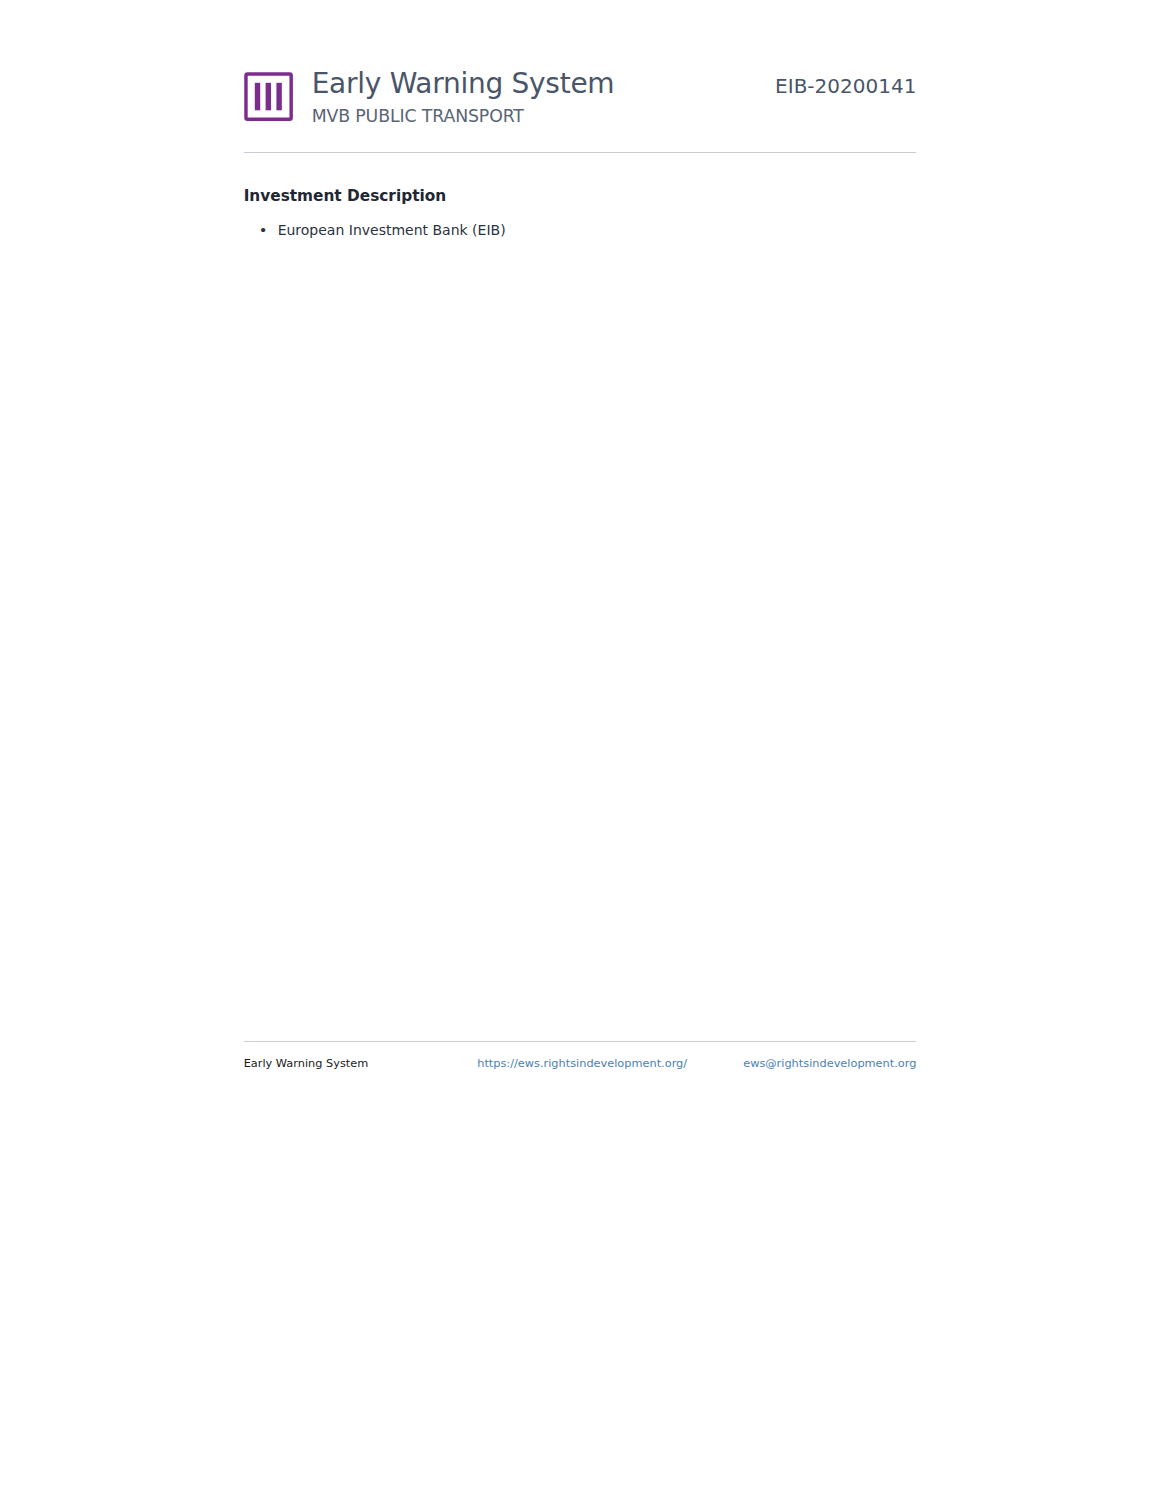Early Warning System
MVB PUBLIC TRANSPORT
EIB-20200141
Investment Description
European Investment Bank (EIB)
Early Warning System
https://ews.rightsindevelopment.org/
ews@rightsindevelopment.org